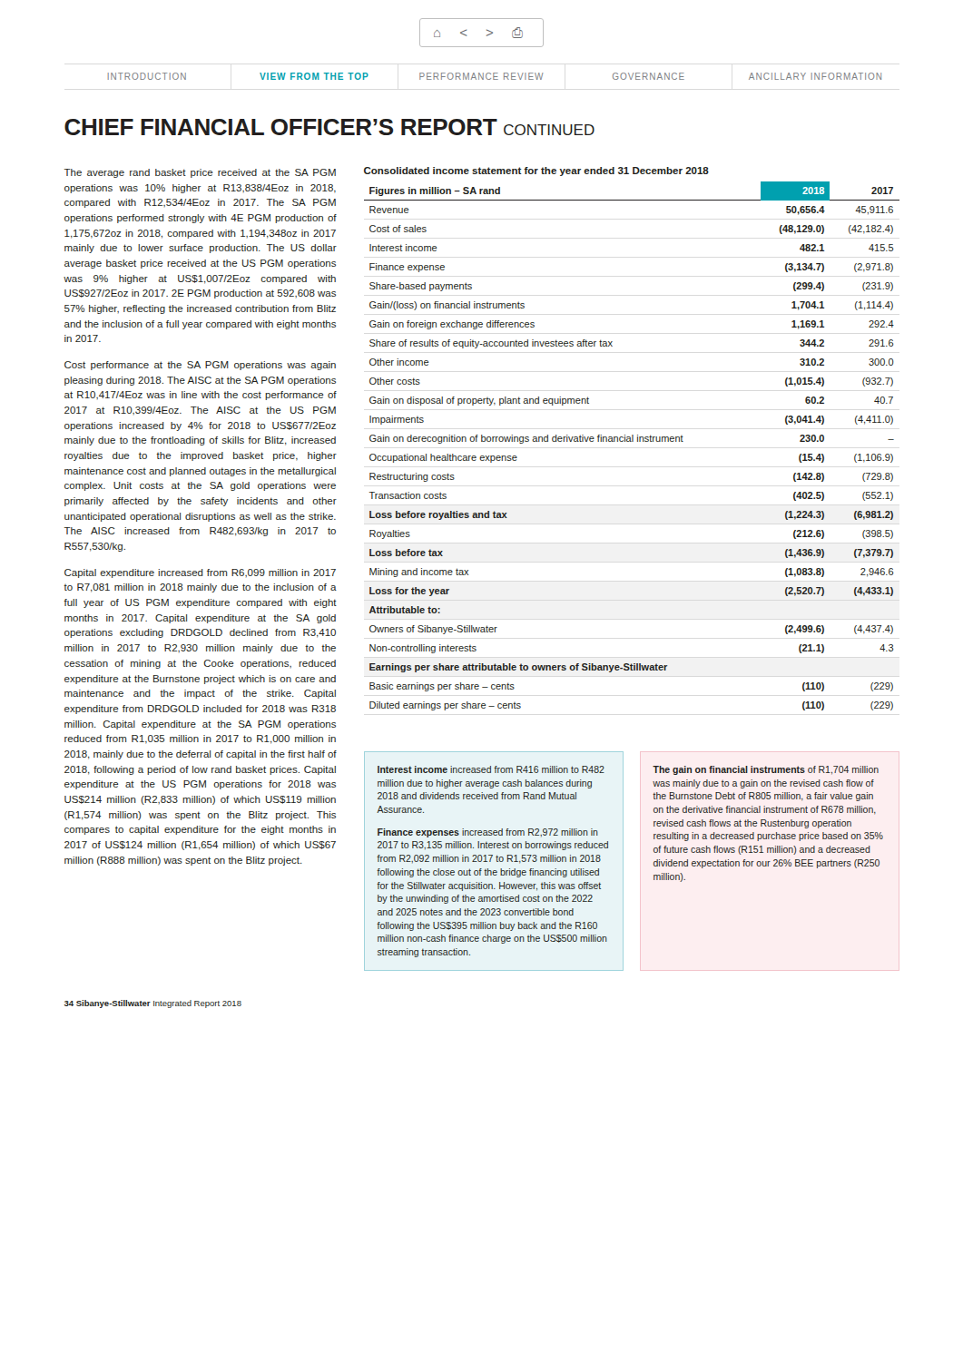⌂ < > ⎙
Introduction
View from the top
Performance review
Governance
Ancillary information
CHIEF FINANCIAL OFFICER’S REPORT CONTINUED
The average rand basket price received at the SA PGM operations was 10% higher at R13,838/4Eoz in 2018, compared with R12,534/4Eoz in 2017. The SA PGM operations performed strongly with 4E PGM production of 1,175,672oz in 2018, compared with 1,194,348oz in 2017 mainly due to lower surface production. The US dollar average basket price received at the US PGM operations was 9% higher at US$1,007/2Eoz compared with US$927/2Eoz in 2017. 2E PGM production at 592,608 was 57% higher, reflecting the increased contribution from Blitz and the inclusion of a full year compared with eight months in 2017.
Cost performance at the SA PGM operations was again pleasing during 2018. The AISC at the SA PGM operations at R10,417/4Eoz was in line with the cost performance of 2017 at R10,399/4Eoz. The AISC at the US PGM operations increased by 4% for 2018 to US$677/2Eoz mainly due to the frontloading of skills for Blitz, increased royalties due to the improved basket price, higher maintenance cost and planned outages in the metallurgical complex. Unit costs at the SA gold operations were primarily affected by the safety incidents and other unanticipated operational disruptions as well as the strike. The AISC increased from R482,693/kg in 2017 to R557,530/kg.
Capital expenditure increased from R6,099 million in 2017 to R7,081 million in 2018 mainly due to the inclusion of a full year of US PGM expenditure compared with eight months in 2017. Capital expenditure at the SA gold operations excluding DRDGOLD declined from R3,410 million in 2017 to R2,930 million mainly due to the cessation of mining at the Cooke operations, reduced expenditure at the Burnstone project which is on care and maintenance and the impact of the strike. Capital expenditure from DRDGOLD included for 2018 was R318 million. Capital expenditure at the SA PGM operations reduced from R1,035 million in 2017 to R1,000 million in 2018, mainly due to the deferral of capital in the first half of 2018, following a period of low rand basket prices. Capital expenditure at the US PGM operations for 2018 was US$214 million (R2,833 million) of which US$119 million (R1,574 million) was spent on the Blitz project. This compares to capital expenditure for the eight months in 2017 of US$124 million (R1,654 million) of which US$67 million (R888 million) was spent on the Blitz project.
Consolidated income statement for the year ended 31 December 2018
| Figures in million – SA rand | 2018 | 2017 |
| --- | --- | --- |
| Revenue | 50,656.4 | 45,911.6 |
| Cost of sales | (48,129.0) | (42,182.4) |
| Interest income | 482.1 | 415.5 |
| Finance expense | (3,134.7) | (2,971.8) |
| Share-based payments | (299.4) | (231.9) |
| Gain/(loss) on financial instruments | 1,704.1 | (1,114.4) |
| Gain on foreign exchange differences | 1,169.1 | 292.4 |
| Share of results of equity-accounted investees after tax | 344.2 | 291.6 |
| Other income | 310.2 | 300.0 |
| Other costs | (1,015.4) | (932.7) |
| Gain on disposal of property, plant and equipment | 60.2 | 40.7 |
| Impairments | (3,041.4) | (4,411.0) |
| Gain on derecognition of borrowings and derivative financial instrument | 230.0 | – |
| Occupational healthcare expense | (15.4) | (1,106.9) |
| Restructuring costs | (142.8) | (729.8) |
| Transaction costs | (402.5) | (552.1) |
| Loss before royalties and tax | (1,224.3) | (6,981.2) |
| Royalties | (212.6) | (398.5) |
| Loss before tax | (1,436.9) | (7,379.7) |
| Mining and income tax | (1,083.8) | 2,946.6 |
| Loss for the year | (2,520.7) | (4,433.1) |
| Attributable to: |
| Owners of Sibanye-Stillwater | (2,499.6) | (4,437.4) |
| Non-controlling interests | (21.1) | 4.3 |
| Earnings per share attributable to owners of Sibanye-Stillwater |
| Basic earnings per share – cents | (110) | (229) |
| Diluted earnings per share – cents | (110) | (229) |
Interest income increased from R416 million to R482 million due to higher average cash balances during 2018 and dividends received from Rand Mutual Assurance.
Finance expenses increased from R2,972 million in 2017 to R3,135 million. Interest on borrowings reduced from R2,092 million in 2017 to R1,573 million in 2018 following the close out of the bridge financing utilised for the Stillwater acquisition. However, this was offset by the unwinding of the amortised cost on the 2022 and 2025 notes and the 2023 convertible bond following the US$395 million buy back and the R160 million non-cash finance charge on the US$500 million streaming transaction.
The gain on financial instruments of R1,704 million was mainly due to a gain on the revised cash flow of the Burnstone Debt of R805 million, a fair value gain on the derivative financial instrument of R678 million, revised cash flows at the Rustenburg operation resulting in a decreased purchase price based on 35% of future cash flows (R151 million) and a decreased dividend expectation for our 26% BEE partners (R250 million).
34 Sibanye-Stillwater Integrated Report 2018